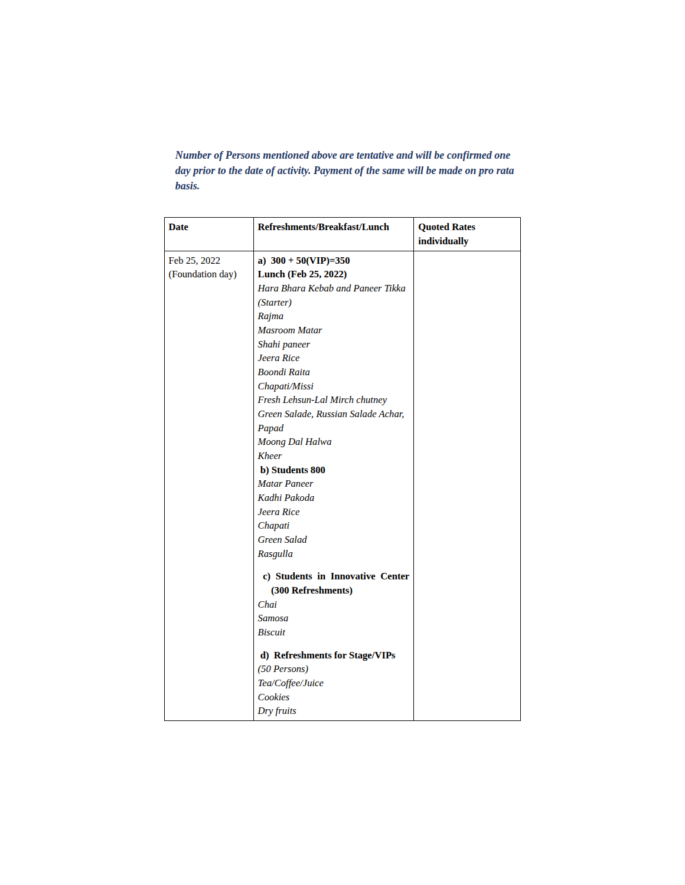Number of Persons mentioned above are tentative and will be confirmed one day prior to the date of activity. Payment of the same will be made on pro rata basis.
| Date | Refreshments/Breakfast/Lunch | Quoted Rates individually |
| --- | --- | --- |
| Feb 25, 2022 (Foundation day) | a) 300 + 50(VIP)=350 Lunch (Feb 25, 2022) Hara Bhara Kebab and Paneer Tikka (Starter) Rajma Masroom Matar Shahi paneer Jeera Rice Boondi Raita Chapati/Missi Fresh Lehsun-Lal Mirch chutney Green Salade, Russian Salade Achar, Papad Moong Dal Halwa Kheer b) Students 800 Matar Paneer Kadhi Pakoda Jeera Rice Chapati Green Salad Rasgulla c) Students in Innovative Center (300 Refreshments) Chai Samosa Biscuit d) Refreshments for Stage/VIPs (50 Persons) Tea/Coffee/Juice Cookies Dry fruits | |